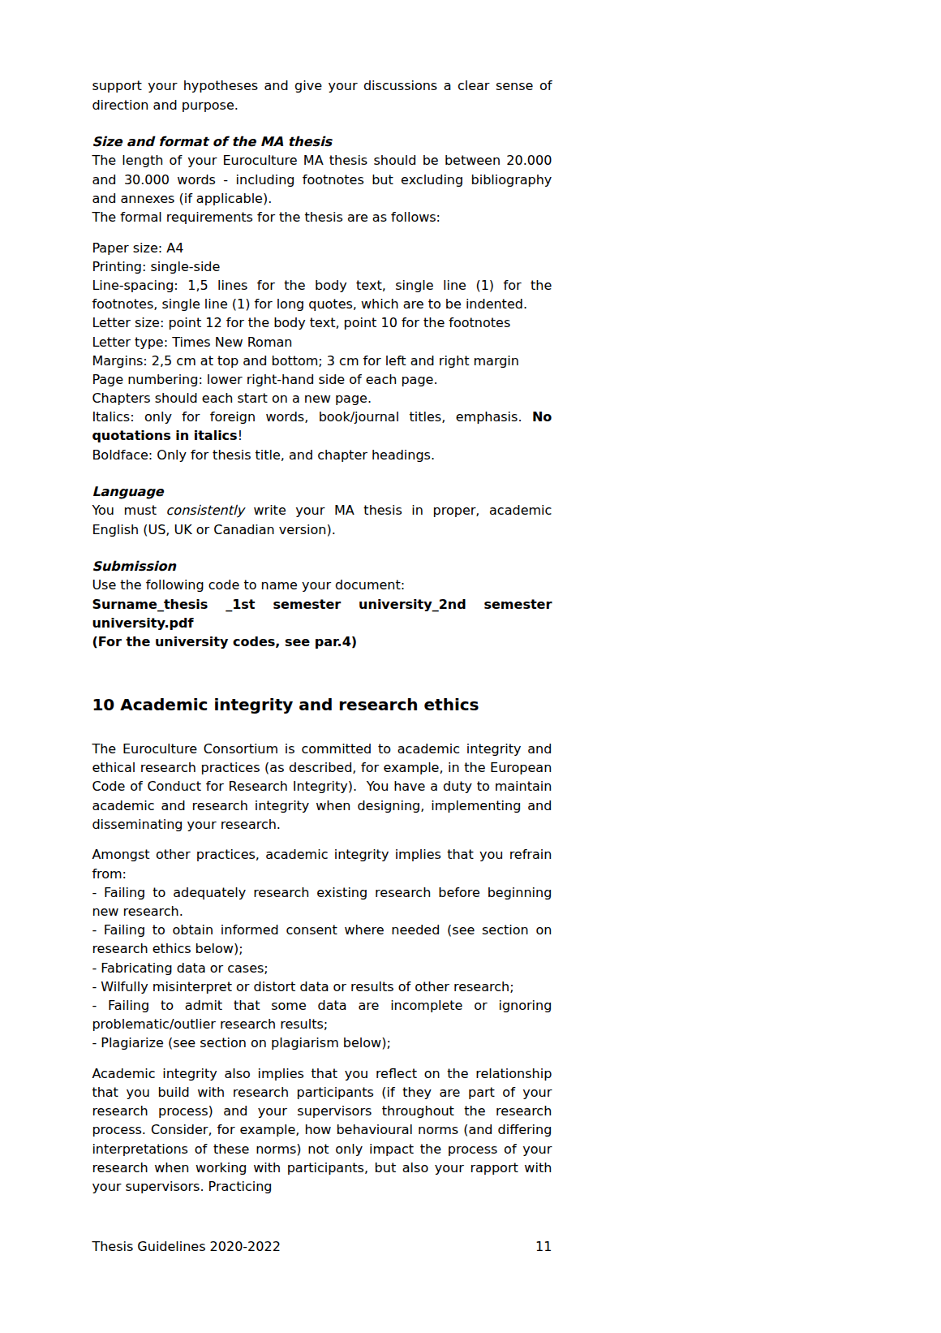support your hypotheses and give your discussions a clear sense of direction and purpose.
Size and format of the MA thesis
The length of your Euroculture MA thesis should be between 20.000 and 30.000 words - including footnotes but excluding bibliography and annexes (if applicable).
The formal requirements for the thesis are as follows:
Paper size: A4
Printing: single-side
Line-spacing: 1,5 lines for the body text, single line (1) for the footnotes, single line (1) for long quotes, which are to be indented.
Letter size: point 12 for the body text, point 10 for the footnotes
Letter type: Times New Roman
Margins: 2,5 cm at top and bottom; 3 cm for left and right margin
Page numbering: lower right-hand side of each page.
Chapters should each start on a new page.
Italics: only for foreign words, book/journal titles, emphasis. No quotations in italics!
Boldface: Only for thesis title, and chapter headings.
Language
You must consistently write your MA thesis in proper, academic English (US, UK or Canadian version).
Submission
Use the following code to name your document:
Surname_thesis _1st semester university_2nd semester university.pdf
(For the university codes, see par.4)
10 Academic integrity and research ethics
The Euroculture Consortium is committed to academic integrity and ethical research practices (as described, for example, in the European Code of Conduct for Research Integrity). You have a duty to maintain academic and research integrity when designing, implementing and disseminating your research.
Amongst other practices, academic integrity implies that you refrain from:
- Failing to adequately research existing research before beginning new research.
- Failing to obtain informed consent where needed (see section on research ethics below);
- Fabricating data or cases;
- Wilfully misinterpret or distort data or results of other research;
- Failing to admit that some data are incomplete or ignoring problematic/outlier research results;
- Plagiarize (see section on plagiarism below);
Academic integrity also implies that you reflect on the relationship that you build with research participants (if they are part of your research process) and your supervisors throughout the research process. Consider, for example, how behavioural norms (and differing interpretations of these norms) not only impact the process of your research when working with participants, but also your rapport with your supervisors. Practicing
Thesis Guidelines 2020-2022 11